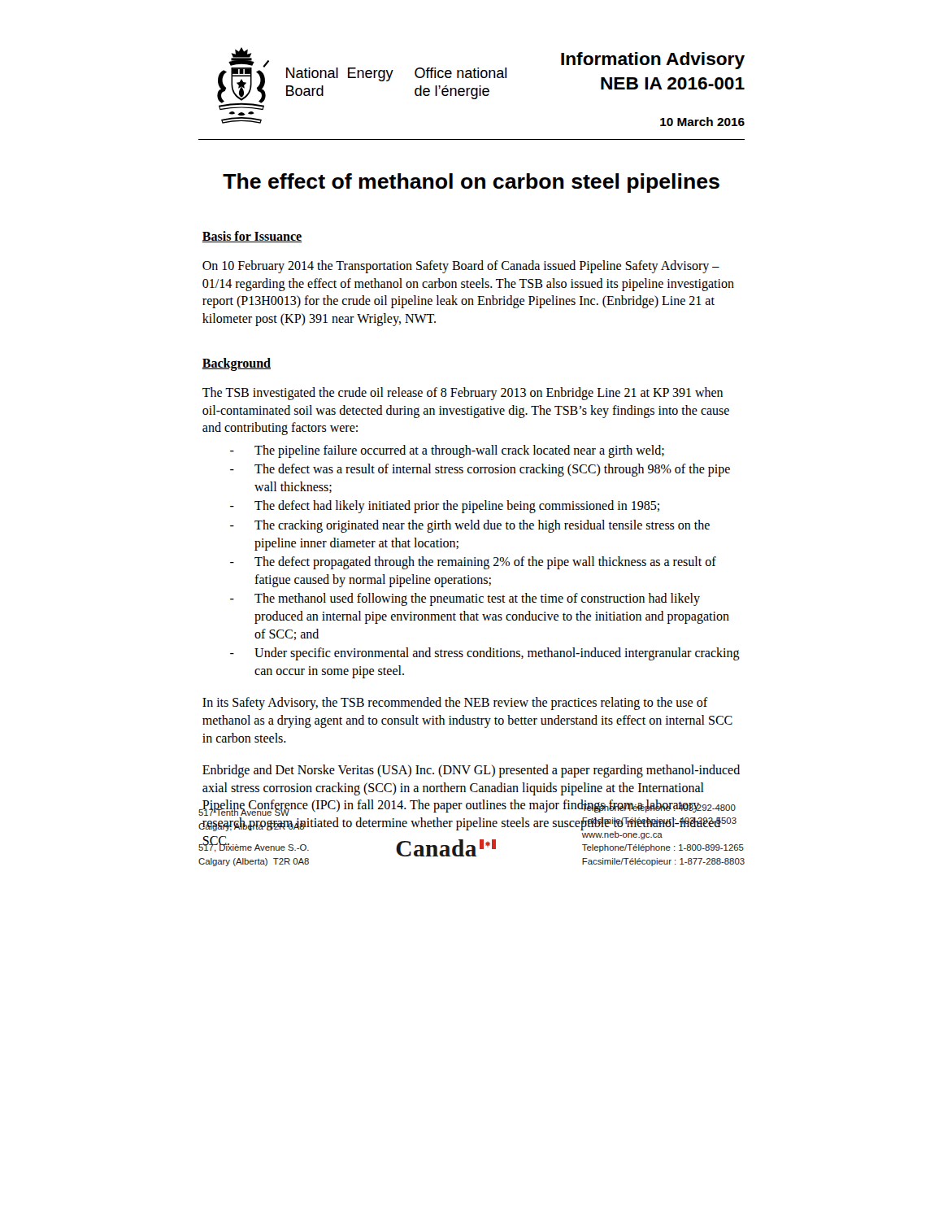National Energy Board Office national de l’énergie
Information Advisory
NEB IA 2016-001
10 March 2016
The effect of methanol on carbon steel pipelines
Basis for Issuance
On 10 February 2014 the Transportation Safety Board of Canada issued Pipeline Safety Advisory – 01/14 regarding the effect of methanol on carbon steels. The TSB also issued its pipeline investigation report (P13H0013) for the crude oil pipeline leak on Enbridge Pipelines Inc. (Enbridge) Line 21 at kilometer post (KP) 391 near Wrigley, NWT.
Background
The TSB investigated the crude oil release of 8 February 2013 on Enbridge Line 21 at KP 391 when oil-contaminated soil was detected during an investigative dig. The TSB’s key findings into the cause and contributing factors were:
The pipeline failure occurred at a through-wall crack located near a girth weld;
The defect was a result of internal stress corrosion cracking (SCC) through 98% of the pipe wall thickness;
The defect had likely initiated prior the pipeline being commissioned in 1985;
The cracking originated near the girth weld due to the high residual tensile stress on the pipeline inner diameter at that location;
The defect propagated through the remaining 2% of the pipe wall thickness as a result of fatigue caused by normal pipeline operations;
The methanol used following the pneumatic test at the time of construction had likely produced an internal pipe environment that was conducive to the initiation and propagation of SCC; and
Under specific environmental and stress conditions, methanol-induced intergranular cracking can occur in some pipe steel.
In its Safety Advisory, the TSB recommended the NEB review the practices relating to the use of methanol as a drying agent and to consult with industry to better understand its effect on internal SCC in carbon steels.
Enbridge and Det Norske Veritas (USA) Inc. (DNV GL) presented a paper regarding methanol-induced axial stress corrosion cracking (SCC) in a northern Canadian liquids pipeline at the International Pipeline Conference (IPC) in fall 2014. The paper outlines the major findings from a laboratory research program initiated to determine whether pipeline steels are susceptible to methanol-induced SCC.
517 Tenth Avenue SW
Calgary, Alberta T2R 0A8
517, Dixième Avenue S.-O.
Calgary (Alberta) T2R 0A8
Canada
Telephone/Téléphone : 403-292-4800
Facsimile/Télécopieur : 403-292-5503
www.neb-one.gc.ca
Telephone/Téléphone : 1-800-899-1265
Facsimile/Télécopieur : 1-877-288-8803